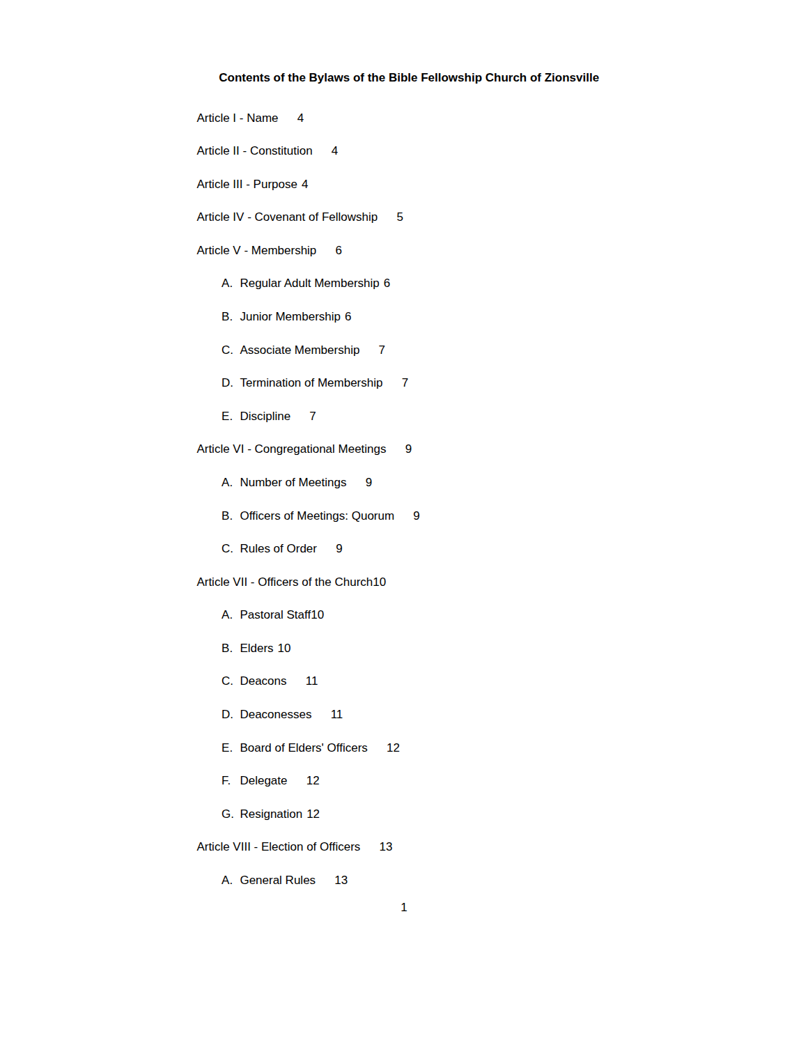Contents of the Bylaws of the Bible Fellowship Church of Zionsville
Article I - Name4
Article II - Constitution4
Article III - Purpose4
Article IV - Covenant of Fellowship5
Article V - Membership6
A. Regular Adult Membership6
B. Junior Membership6
C. Associate Membership7
D. Termination of Membership7
E. Discipline7
Article VI - Congregational Meetings9
A. Number of Meetings9
B. Officers of Meetings: Quorum9
C. Rules of Order9
Article VII - Officers of the Church10
A. Pastoral Staff10
B. Elders10
C. Deacons11
D. Deaconesses11
E. Board of Elders' Officers12
F. Delegate12
G. Resignation12
Article VIII - Election of Officers13
A. General Rules13
1